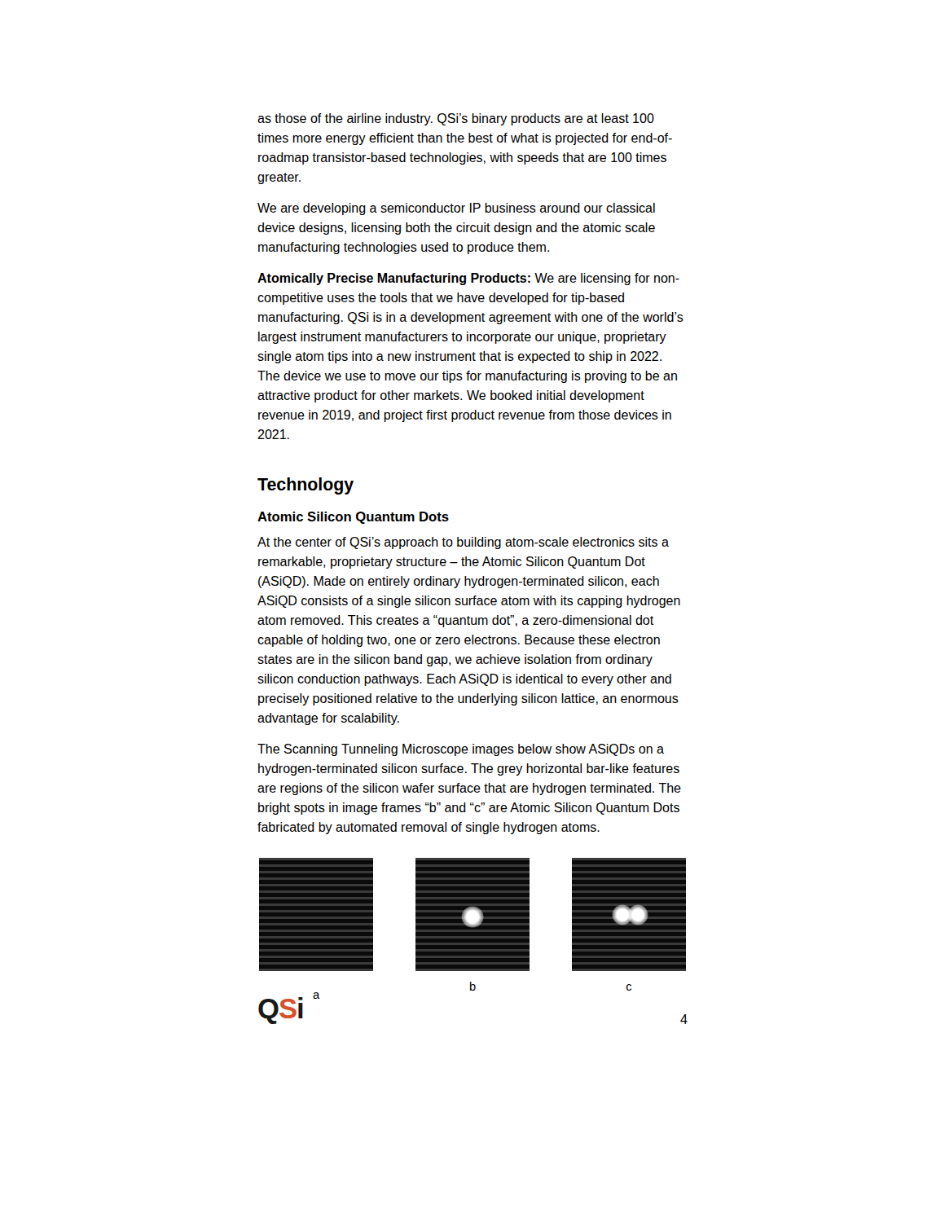as those of the airline industry. QSi’s binary products are at least 100 times more energy efficient than the best of what is projected for end-of-roadmap transistor-based technologies, with speeds that are 100 times greater.
We are developing a semiconductor IP business around our classical device designs, licensing both the circuit design and the atomic scale manufacturing technologies used to produce them.
Atomically Precise Manufacturing Products: We are licensing for non-competitive uses the tools that we have developed for tip-based manufacturing. QSi is in a development agreement with one of the world’s largest instrument manufacturers to incorporate our unique, proprietary single atom tips into a new instrument that is expected to ship in 2022. The device we use to move our tips for manufacturing is proving to be an attractive product for other markets. We booked initial development revenue in 2019, and project first product revenue from those devices in 2021.
Technology
Atomic Silicon Quantum Dots
At the center of QSi’s approach to building atom-scale electronics sits a remarkable, proprietary structure – the Atomic Silicon Quantum Dot (ASiQD). Made on entirely ordinary hydrogen-terminated silicon, each ASiQD consists of a single silicon surface atom with its capping hydrogen atom removed. This creates a “quantum dot”, a zero-dimensional dot capable of holding two, one or zero electrons. Because these electron states are in the silicon band gap, we achieve isolation from ordinary silicon conduction pathways. Each ASiQD is identical to every other and precisely positioned relative to the underlying silicon lattice, an enormous advantage for scalability.
The Scanning Tunneling Microscope images below show ASiQDs on a hydrogen-terminated silicon surface. The grey horizontal bar-like features are regions of the silicon wafer surface that are hydrogen terminated. The bright spots in image frames “b” and “c” are Atomic Silicon Quantum Dots fabricated by automated removal of single hydrogen atoms.
a
b
c
QSi
4